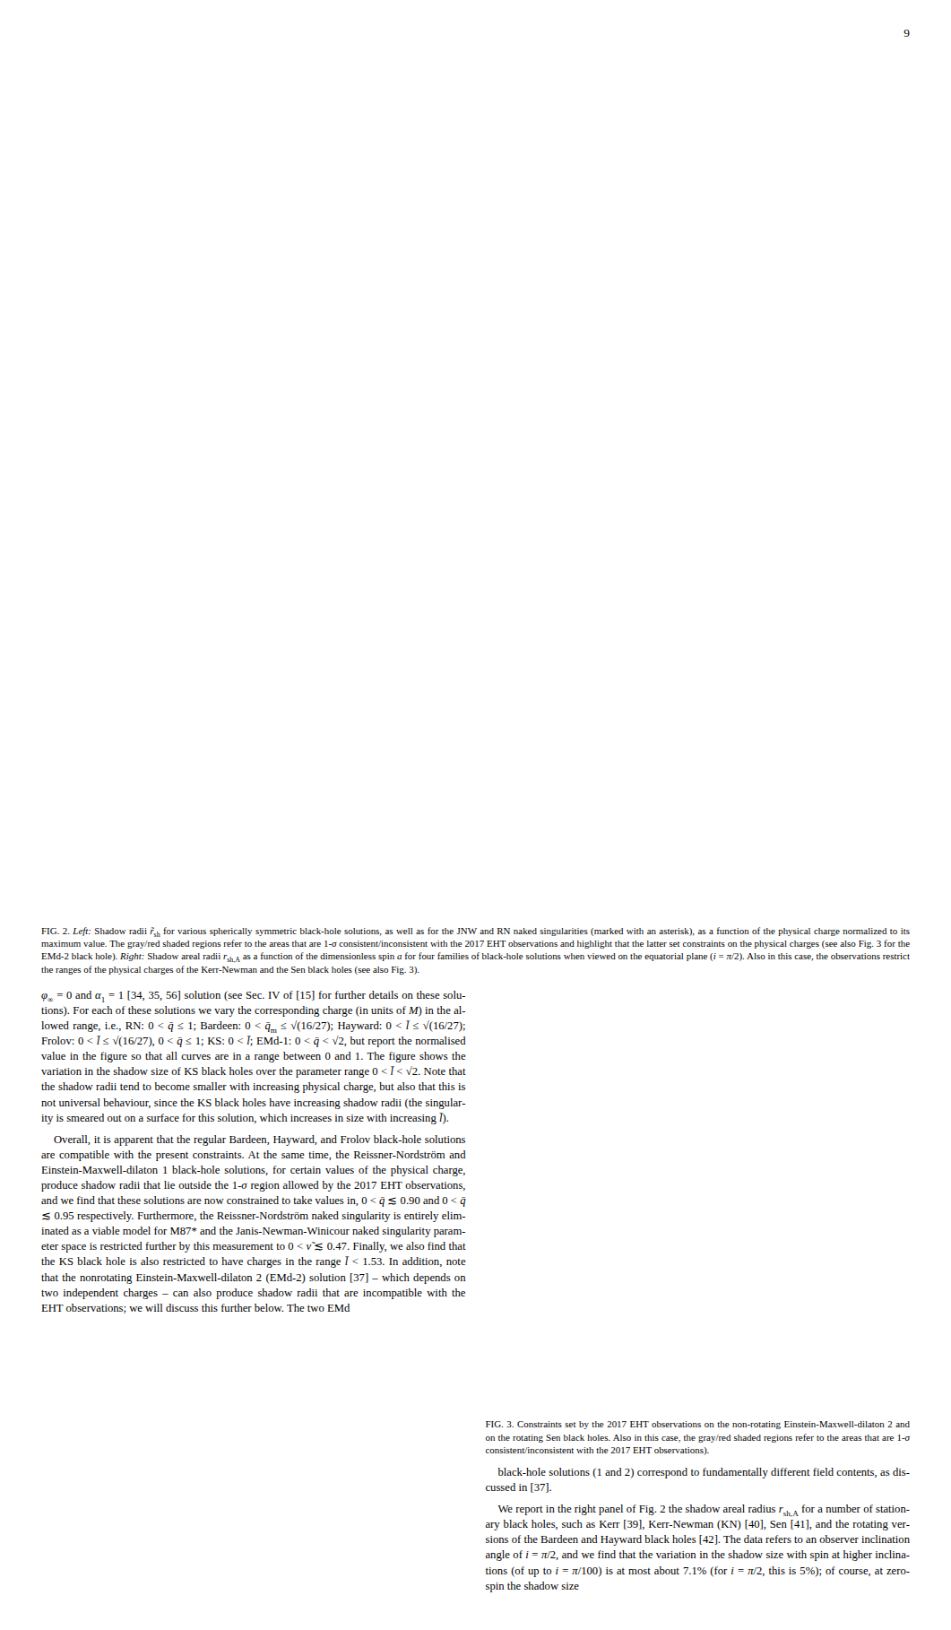9
FIG. 2. Left: Shadow radii r̃sh for various spherically symmetric black-hole solutions, as well as for the JNW and RN naked singularities (marked with an asterisk), as a function of the physical charge normalized to its maximum value. The gray/red shaded regions refer to the areas that are 1-σ consistent/inconsistent with the 2017 EHT observations and highlight that the latter set constraints on the physical charges (see also Fig. 3 for the EMd-2 black hole). Right: Shadow areal radii rsh,A as a function of the dimensionless spin a for four families of black-hole solutions when viewed on the equatorial plane (i = π/2). Also in this case, the observations restrict the ranges of the physical charges of the Kerr-Newman and the Sen black holes (see also Fig. 3).
φ∞ = 0 and α1 = 1 [34, 35, 56] solution (see Sec. IV of [15] for further details on these solutions). For each of these solutions we vary the corresponding charge (in units of M) in the allowed range, i.e., RN: 0 < q̄ ≤ 1; Bardeen: 0 < q̄m ≤ √(16/27); Hayward: 0 < l̄ ≤ √(16/27); Frolov: 0 < l̄ ≤ √(16/27), 0 < q̄ ≤ 1; KS: 0 < l̄; EMd-1: 0 < q̄ < √2, but report the normalised value in the figure so that all curves are in a range between 0 and 1. The figure shows the variation in the shadow size of KS black holes over the parameter range 0 < l̄ < √2. Note that the shadow radii tend to become smaller with increasing physical charge, but also that this is not universal behaviour, since the KS black holes have increasing shadow radii (the singularity is smeared out on a surface for this solution, which increases in size with increasing l̄).
Overall, it is apparent that the regular Bardeen, Hayward, and Frolov black-hole solutions are compatible with the present constraints. At the same time, the Reissner-Nordström and Einstein-Maxwell-dilaton 1 black-hole solutions, for certain values of the physical charge, produce shadow radii that lie outside the 1-σ region allowed by the 2017 EHT observations, and we find that these solutions are now constrained to take values in, 0 < q̄ ≲ 0.90 and 0 < q̄ ≲ 0.95 respectively. Furthermore, the Reissner-Nordström naked singularity is entirely eliminated as a viable model for M87* and the Janis-Newman-Winicour naked singularity parameter space is restricted further by this measurement to 0 < ν̃ ≲ 0.47. Finally, we also find that the KS black hole is also restricted to have charges in the range l̄ < 1.53. In addition, note that the nonrotating Einstein-Maxwell-dilaton 2 (EMd-2) solution [37] – which depends on two independent charges – can also produce shadow radii that are incompatible with the EHT observations; we will discuss this further below. The two EMd
FIG. 3. Constraints set by the 2017 EHT observations on the non-rotating Einstein-Maxwell-dilaton 2 and on the rotating Sen black holes. Also in this case, the gray/red shaded regions refer to the areas that are 1-σ consistent/inconsistent with the 2017 EHT observations).
black-hole solutions (1 and 2) correspond to fundamentally different field contents, as discussed in [37].
We report in the right panel of Fig. 2 the shadow areal radius rsh,A for a number of stationary black holes, such as Kerr [39], Kerr-Newman (KN) [40], Sen [41], and the rotating versions of the Bardeen and Hayward black holes [42]. The data refers to an observer inclination angle of i = π/2, and we find that the variation in the shadow size with spin at higher inclinations (of up to i = π/100) is at most about 7.1% (for i = π/2, this is 5%); of course, at zero-spin the shadow size